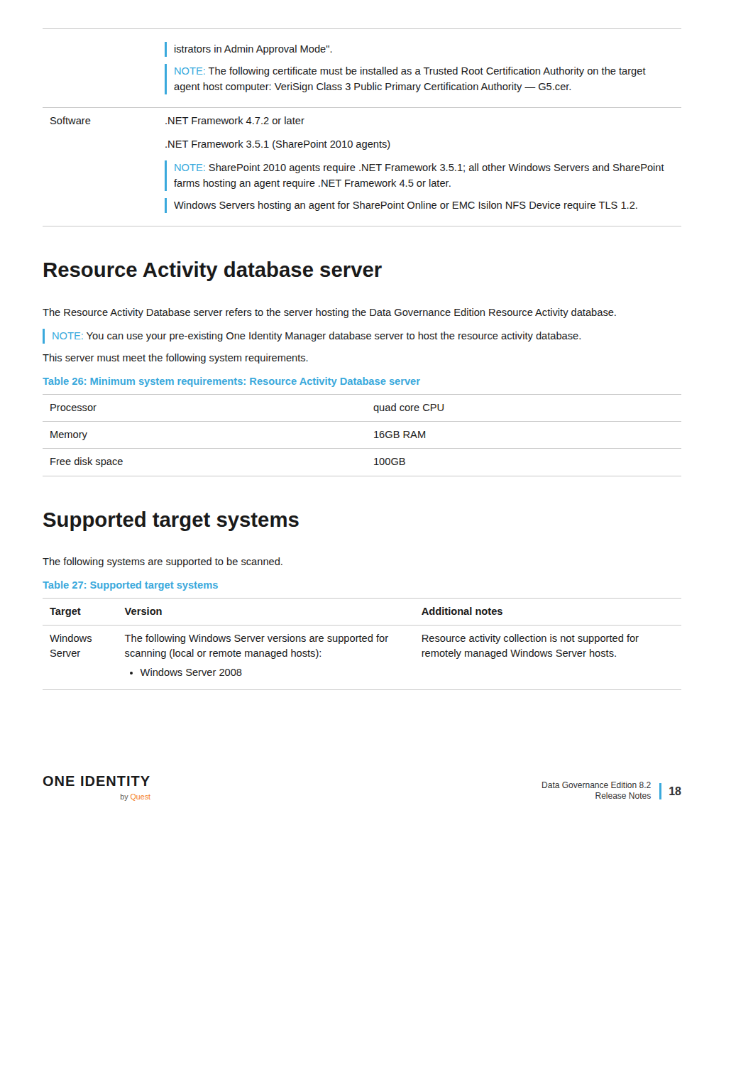| | istrators in Admin Approval Mode". NOTE: The following certificate must be installed as a Trusted Root Certification Authority on the target agent host computer: VeriSign Class 3 Public Primary Certification Authority — G5.cer. |
| Software | .NET Framework 4.7.2 or later .NET Framework 3.5.1 (SharePoint 2010 agents) NOTE: SharePoint 2010 agents require .NET Framework 3.5.1; all other Windows Servers and SharePoint farms hosting an agent require .NET Framework 4.5 or later. Windows Servers hosting an agent for SharePoint Online or EMC Isilon NFS Device require TLS 1.2. |
Resource Activity database server
The Resource Activity Database server refers to the server hosting the Data Governance Edition Resource Activity database.
NOTE: You can use your pre-existing One Identity Manager database server to host the resource activity database.
This server must meet the following system requirements.
Table 26: Minimum system requirements: Resource Activity Database server
| Processor | quad core CPU |
| Memory | 16GB RAM |
| Free disk space | 100GB |
Supported target systems
The following systems are supported to be scanned.
Table 27: Supported target systems
| Target | Version | Additional notes |
| --- | --- | --- |
| Windows Server | The following Windows Server versions are supported for scanning (local or remote managed hosts): Windows Server 2008 | Resource activity collection is not supported for remotely managed Windows Server hosts. |
ONE IDENTITY by Quest
Data Governance Edition 8.2
Release Notes
18